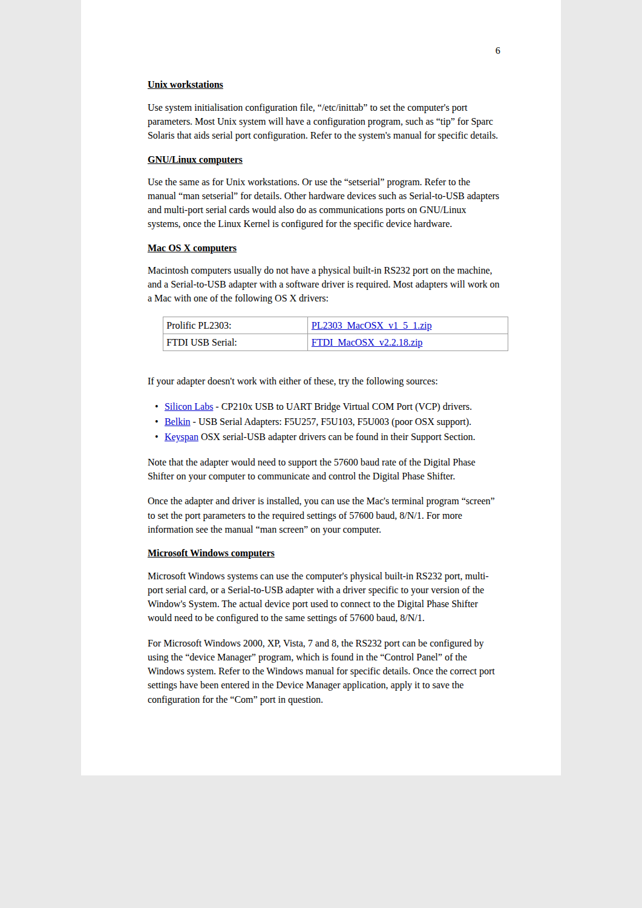6
Unix workstations
Use system initialisation configuration file, “/etc/inittab” to set the computer's port parameters. Most Unix system will have a configuration program, such as “tip” for Sparc Solaris that aids serial port configuration. Refer to the system's manual for specific details.
GNU/Linux computers
Use the same as for Unix workstations. Or use the “setserial” program. Refer to the manual “man setserial” for details. Other hardware devices such as Serial-to-USB adapters and multi-port serial cards would also do as communications ports on GNU/Linux systems, once the Linux Kernel is configured for the specific device hardware.
Mac OS X computers
Macintosh computers usually do not have a physical built-in RS232 port on the machine, and a Serial-to-USB adapter with a software driver is required. Most adapters will work on a Mac with one of the following OS X drivers:
| Prolific PL2303: | PL2303_MacOSX_v1_5_1.zip |
| FTDI USB Serial: | FTDI_MacOSX_v2.2.18.zip |
If your adapter doesn't work with either of these, try the following sources:
Silicon Labs - CP210x USB to UART Bridge Virtual COM Port (VCP) drivers.
Belkin - USB Serial Adapters: F5U257, F5U103, F5U003 (poor OSX support).
Keyspan OSX serial-USB adapter drivers can be found in their Support Section.
Note that the adapter would need to support the 57600 baud rate of the Digital Phase Shifter on your computer to communicate and control the Digital Phase Shifter.
Once the adapter and driver is installed, you can use the Mac's terminal program “screen” to set the port parameters to the required settings of 57600 baud, 8/N/1. For more information see the manual “man screen” on your computer.
Microsoft Windows computers
Microsoft Windows systems can use the computer's physical built-in RS232 port, multi-port serial card, or a Serial-to-USB adapter with a driver specific to your version of the Window's System. The actual device port used to connect to the Digital Phase Shifter would need to be configured to the same settings of 57600 baud, 8/N/1.
For Microsoft Windows 2000, XP, Vista, 7 and 8, the RS232 port can be configured by using the “device Manager” program, which is found in the “Control Panel” of the Windows system. Refer to the Windows manual for specific details. Once the correct port settings have been entered in the Device Manager application, apply it to save the configuration for the “Com” port in question.